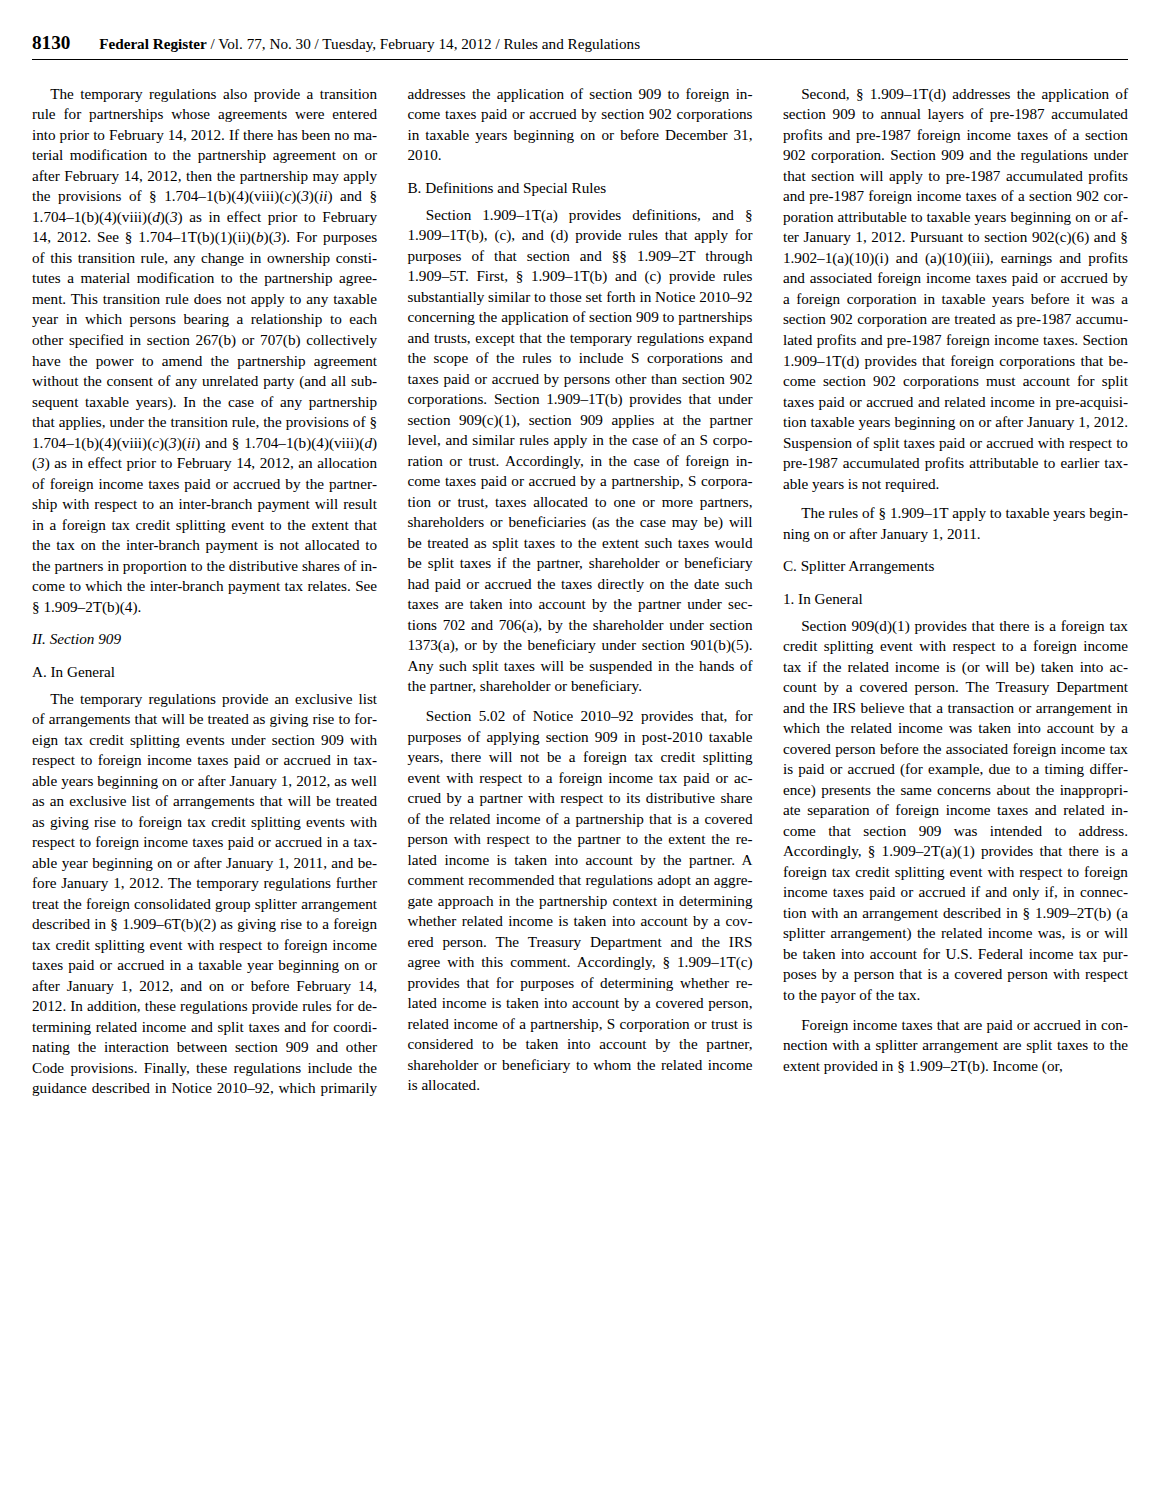8130 Federal Register / Vol. 77, No. 30 / Tuesday, February 14, 2012 / Rules and Regulations
The temporary regulations also provide a transition rule for partnerships whose agreements were entered into prior to February 14, 2012. If there has been no material modification to the partnership agreement on or after February 14, 2012, then the partnership may apply the provisions of § 1.704–1(b)(4)(viii)(c)(3)(ii) and § 1.704–1(b)(4)(viii)(d)(3) as in effect prior to February 14, 2012. See § 1.704–1T(b)(1)(ii)(b)(3). For purposes of this transition rule, any change in ownership constitutes a material modification to the partnership agreement. This transition rule does not apply to any taxable year in which persons bearing a relationship to each other specified in section 267(b) or 707(b) collectively have the power to amend the partnership agreement without the consent of any unrelated party (and all subsequent taxable years). In the case of any partnership that applies, under the transition rule, the provisions of § 1.704–1(b)(4)(viii)(c)(3)(ii) and § 1.704–1(b)(4)(viii)(d)(3) as in effect prior to February 14, 2012, an allocation of foreign income taxes paid or accrued by the partnership with respect to an inter-branch payment will result in a foreign tax credit splitting event to the extent that the tax on the inter-branch payment is not allocated to the partners in proportion to the distributive shares of income to which the inter-branch payment tax relates. See § 1.909–2T(b)(4).
II. Section 909
A. In General
The temporary regulations provide an exclusive list of arrangements that will be treated as giving rise to foreign tax credit splitting events under section 909 with respect to foreign income taxes paid or accrued in taxable years beginning on or after January 1, 2012, as well as an exclusive list of arrangements that will be treated as giving rise to foreign tax credit splitting events with respect to foreign income taxes paid or accrued in a taxable year beginning on or after January 1, 2011, and before January 1, 2012. The temporary regulations further treat the foreign consolidated group splitter arrangement described in § 1.909–6T(b)(2) as giving rise to a foreign tax credit splitting event with respect to foreign income taxes paid or accrued in a taxable year beginning on or after January 1, 2012, and on or before February 14, 2012. In addition, these regulations provide rules for determining related income and split taxes and for coordinating the interaction between section 909 and other Code provisions. Finally, these regulations include the guidance described in Notice 2010–92, which primarily addresses the application of section 909 to foreign income taxes paid or accrued by section 902 corporations in taxable years beginning on or before December 31, 2010.
B. Definitions and Special Rules
Section 1.909–1T(a) provides definitions, and § 1.909–1T(b), (c), and (d) provide rules that apply for purposes of that section and §§ 1.909–2T through 1.909–5T. First, § 1.909–1T(b) and (c) provide rules substantially similar to those set forth in Notice 2010–92 concerning the application of section 909 to partnerships and trusts, except that the temporary regulations expand the scope of the rules to include S corporations and taxes paid or accrued by persons other than section 902 corporations. Section 1.909–1T(b) provides that under section 909(c)(1), section 909 applies at the partner level, and similar rules apply in the case of an S corporation or trust. Accordingly, in the case of foreign income taxes paid or accrued by a partnership, S corporation or trust, taxes allocated to one or more partners, shareholders or beneficiaries (as the case may be) will be treated as split taxes to the extent such taxes would be split taxes if the partner, shareholder or beneficiary had paid or accrued the taxes directly on the date such taxes are taken into account by the partner under sections 702 and 706(a), by the shareholder under section 1373(a), or by the beneficiary under section 901(b)(5). Any such split taxes will be suspended in the hands of the partner, shareholder or beneficiary.
Section 5.02 of Notice 2010–92 provides that, for purposes of applying section 909 in post-2010 taxable years, there will not be a foreign tax credit splitting event with respect to a foreign income tax paid or accrued by a partner with respect to its distributive share of the related income of a partnership that is a covered person with respect to the partner to the extent the related income is taken into account by the partner. A comment recommended that regulations adopt an aggregate approach in the partnership context in determining whether related income is taken into account by a covered person. The Treasury Department and the IRS agree with this comment. Accordingly, § 1.909–1T(c) provides that for purposes of determining whether related income is taken into account by a covered person, related income of a partnership, S corporation or trust is considered to be taken into account by the partner, shareholder or beneficiary to whom the related income is allocated.
Second, § 1.909–1T(d) addresses the application of section 909 to annual layers of pre-1987 accumulated profits and pre-1987 foreign income taxes of a section 902 corporation. Section 909 and the regulations under that section will apply to pre-1987 accumulated profits and pre-1987 foreign income taxes of a section 902 corporation attributable to taxable years beginning on or after January 1, 2012. Pursuant to section 902(c)(6) and § 1.902–1(a)(10)(i) and (a)(10)(iii), earnings and profits and associated foreign income taxes paid or accrued by a foreign corporation in taxable years before it was a section 902 corporation are treated as pre-1987 accumulated profits and pre-1987 foreign income taxes. Section 1.909–1T(d) provides that foreign corporations that become section 902 corporations must account for split taxes paid or accrued and related income in pre-acquisition taxable years beginning on or after January 1, 2012. Suspension of split taxes paid or accrued with respect to pre-1987 accumulated profits attributable to earlier taxable years is not required.
The rules of § 1.909–1T apply to taxable years beginning on or after January 1, 2011.
C. Splitter Arrangements
1. In General
Section 909(d)(1) provides that there is a foreign tax credit splitting event with respect to a foreign income tax if the related income is (or will be) taken into account by a covered person. The Treasury Department and the IRS believe that a transaction or arrangement in which the related income was taken into account by a covered person before the associated foreign income tax is paid or accrued (for example, due to a timing difference) presents the same concerns about the inappropriate separation of foreign income taxes and related income that section 909 was intended to address. Accordingly, § 1.909–2T(a)(1) provides that there is a foreign tax credit splitting event with respect to foreign income taxes paid or accrued if and only if, in connection with an arrangement described in § 1.909–2T(b) (a splitter arrangement) the related income was, is or will be taken into account for U.S. Federal income tax purposes by a person that is a covered person with respect to the payor of the tax.
Foreign income taxes that are paid or accrued in connection with a splitter arrangement are split taxes to the extent provided in § 1.909–2T(b). Income (or,